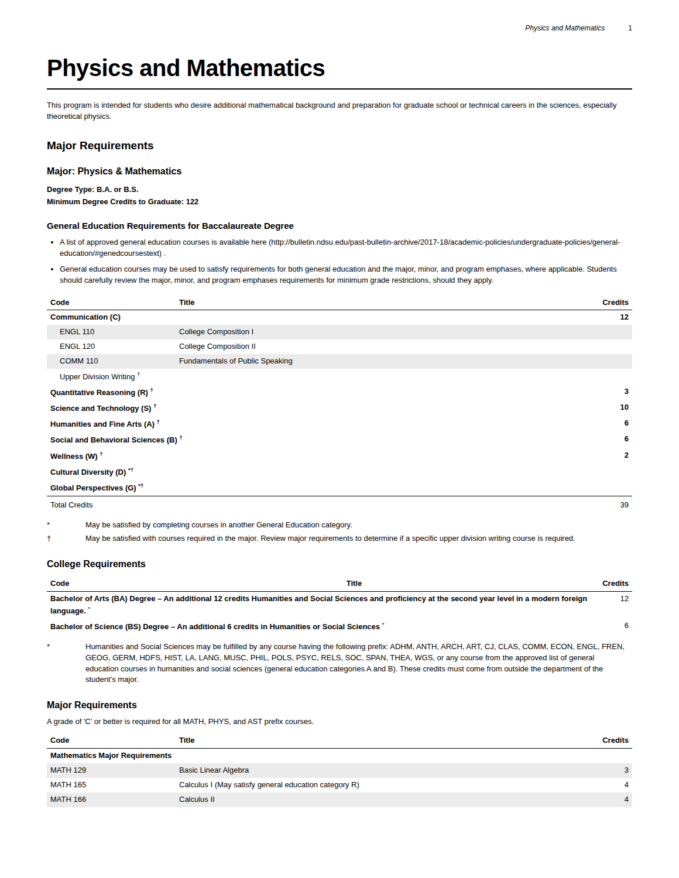Physics and Mathematics 1
Physics and Mathematics
This program is intended for students who desire additional mathematical background and preparation for graduate school or technical careers in the sciences, especially theoretical physics.
Major Requirements
Major: Physics & Mathematics
Degree Type: B.A. or B.S.
Minimum Degree Credits to Graduate: 122
General Education Requirements for Baccalaureate Degree
A list of approved general education courses is available here (http://bulletin.ndsu.edu/past-bulletin-archive/2017-18/academic-policies/undergraduate-policies/general-education/#genedcoursestext) .
General education courses may be used to satisfy requirements for both general education and the major, minor, and program emphases, where applicable. Students should carefully review the major, minor, and program emphases requirements for minimum grade restrictions, should they apply.
| Code | Title | Credits |
| --- | --- | --- |
| Communication (C) | 12 |
| ENGL 110 | College Composition I | |
| ENGL 120 | College Composition II | |
| COMM 110 | Fundamentals of Public Speaking | |
| Upper Division Writing † | |
| Quantitative Reasoning (R) † | 3 |
| Science and Technology (S) † | 10 |
| Humanities and Fine Arts (A) † | 6 |
| Social and Behavioral Sciences (B) † | 6 |
| Wellness (W) † | 2 |
| Cultural Diversity (D) *† | |
| Global Perspectives (G) *† | |
| Total Credits | 39 |
| * | May be satisfied by completing courses in another General Education category. |
| † | May be satisfied with courses required in the major. Review major requirements to determine if a specific upper division writing course is required. |
College Requirements
| Code | Title | Credits |
| --- | --- | --- |
| Bachelor of Arts (BA) Degree – An additional 12 credits Humanities and Social Sciences and proficiency at the second year level in a modern foreign language. * | 12 |
| Bachelor of Science (BS) Degree – An additional 6 credits in Humanities or Social Sciences * | 6 |
| * | Humanities and Social Sciences may be fulfilled by any course having the following prefix: ADHM, ANTH, ARCH, ART, CJ, CLAS, COMM, ECON, ENGL, FREN, GEOG, GERM, HDFS, HIST, LA, LANG, MUSC, PHIL, POLS, PSYC, RELS, SOC, SPAN, THEA, WGS, or any course from the approved list of general education courses in humanities and social sciences (general education categories A and B). These credits must come from outside the department of the student's major. |
Major Requirements
A grade of 'C' or better is required for all MATH, PHYS, and AST prefix courses.
| Code | Title | Credits |
| --- | --- | --- |
| Mathematics Major Requirements |
| MATH 129 | Basic Linear Algebra | 3 |
| MATH 165 | Calculus I (May satisfy general education category R) | 4 |
| MATH 166 | Calculus II | 4 |